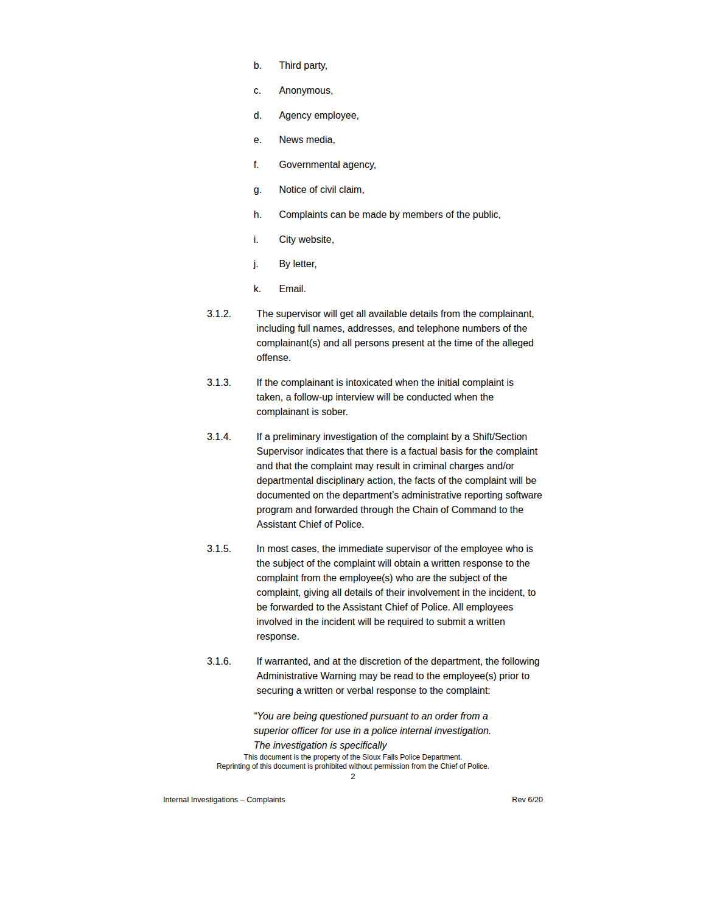b. Third party,
c. Anonymous,
d. Agency employee,
e. News media,
f. Governmental agency,
g. Notice of civil claim,
h. Complaints can be made by members of the public,
i. City website,
j. By letter,
k. Email.
3.1.2. The supervisor will get all available details from the complainant, including full names, addresses, and telephone numbers of the complainant(s) and all persons present at the time of the alleged offense.
3.1.3. If the complainant is intoxicated when the initial complaint is taken, a follow-up interview will be conducted when the complainant is sober.
3.1.4. If a preliminary investigation of the complaint by a Shift/Section Supervisor indicates that there is a factual basis for the complaint and that the complaint may result in criminal charges and/or departmental disciplinary action, the facts of the complaint will be documented on the department’s administrative reporting software program and forwarded through the Chain of Command to the Assistant Chief of Police.
3.1.5. In most cases, the immediate supervisor of the employee who is the subject of the complaint will obtain a written response to the complaint from the employee(s) who are the subject of the complaint, giving all details of their involvement in the incident, to be forwarded to the Assistant Chief of Police. All employees involved in the incident will be required to submit a written response.
3.1.6. If warranted, and at the discretion of the department, the following Administrative Warning may be read to the employee(s) prior to securing a written or verbal response to the complaint:
“You are being questioned pursuant to an order from a superior officer for use in a police internal investigation. The investigation is specifically
This document is the property of the Sioux Falls Police Department.
Reprinting of this document is prohibited without permission from the Chief of Police.
2
Internal Investigations – Complaints Rev 6/20